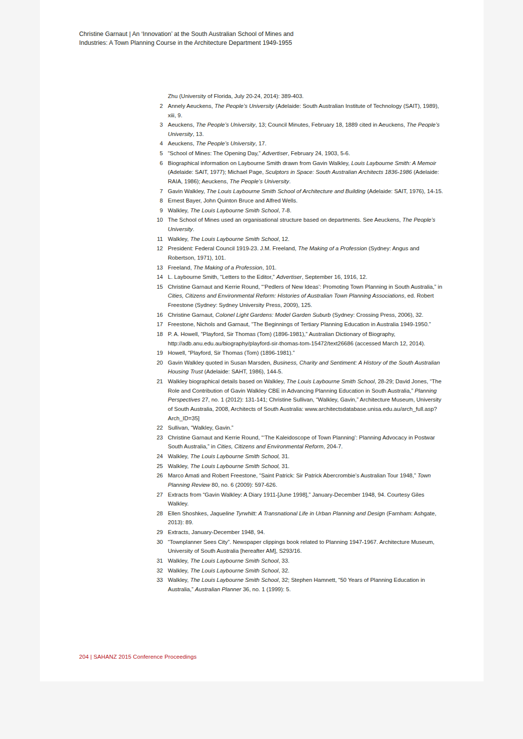Christine Garnaut | An ‘Innovation’ at the South Australian School of Mines and
Industries: A Town Planning Course in the Architecture Department 1949-1955
Zhu (University of Florida, July 20-24, 2014): 389-403.
2 Annely Aeuckens, The People’s University (Adelaide: South Australian Institute of Technology (SAIT), 1989), xiii, 9.
3 Aeuckens, The People’s University, 13; Council Minutes, February 18, 1889 cited in Aeuckens, The People’s University, 13.
4 Aeuckens, The People’s University, 17.
5“School of Mines: The Opening Day,” Advertiser, February 24, 1903, 5-6.
6 Biographical information on Laybourne Smith drawn from Gavin Walkley, Louis Laybourne Smith: A Memoir (Adelaide: SAIT, 1977); Michael Page, Sculptors in Space: South Australian Architects 1836-1986 (Adelaide: RAIA, 1986); Aeuckens, The People’s University.
7 Gavin Walkley, The Louis Laybourne Smith School of Architecture and Building (Adelaide: SAIT, 1976), 14-15.
8 Ernest Bayer, John Quinton Bruce and Alfred Wells.
9 Walkley, The Louis Laybourne Smith School, 7-8.
10 The School of Mines used an organisational structure based on departments. See Aeuckens, The People’s University.
11 Walkley, The Louis Laybourne Smith School, 12.
12 President: Federal Council 1919-23. J.M. Freeland, The Making of a Profession (Sydney: Angus and Robertson, 1971), 101.
13 Freeland, The Making of a Profession, 101.
14 L. Laybourne Smith, “Letters to the Editor,” Advertiser, September 16, 1916, 12.
15 Christine Garnaut and Kerrie Round, “‘Pedlers of New Ideas’: Promoting Town Planning in South Australia,” in Cities, Citizens and Environmental Reform: Histories of Australian Town Planning Associations, ed. Robert Freestone (Sydney: Sydney University Press, 2009), 125.
16 Christine Garnaut, Colonel Light Gardens: Model Garden Suburb (Sydney: Crossing Press, 2006), 32.
17 Freestone, Nichols and Garnaut, “The Beginnings of Tertiary Planning Education in Australia 1949-1950.”
18 P. A. Howell, “Playford, Sir Thomas (Tom) (1896-1981),” Australian Dictionary of Biography, http://adb.anu.edu.au/biography/playford-sir-thomas-tom-15472/text26686 (accessed March 12, 2014).
19 Howell, “Playford, Sir Thomas (Tom) (1896-1981).”
20 Gavin Walkley quoted in Susan Marsden, Business, Charity and Sentiment: A History of the South Australian Housing Trust (Adelaide: SAHT, 1986), 144-5.
21 Walkley biographical details based on Walkley, The Louis Laybourne Smith School, 28-29; David Jones, “The Role and Contribution of Gavin Walkley CBE in Advancing Planning Education in South Australia,” Planning Perspectives 27, no. 1 (2012): 131-141; Christine Sullivan, “Walkley, Gavin,” Architecture Museum, University of South Australia, 2008, Architects of South Australia: www.architectsdatabase.unisa.edu.au/arch_full.asp?Arch_ID=35]
22 Sullivan, “Walkley, Gavin.”
23 Christine Garnaut and Kerrie Round, “‘The Kaleidoscope of Town Planning’: Planning Advocacy in Postwar South Australia,” in Cities, Citizens and Environmental Reform, 204-7.
24 Walkley, The Louis Laybourne Smith School, 31.
25 Walkley, The Louis Laybourne Smith School, 31.
26 Marco Amati and Robert Freestone, “Saint Patrick: Sir Patrick Abercrombie’s Australian Tour 1948,” Town Planning Review 80, no. 6 (2009): 597-626.
27 Extracts from “Gavin Walkley: A Diary 1911-[June 1998],” January-December 1948, 94. Courtesy Giles Walkley.
28 Ellen Shoshkes, Jaqueline Tyrwhitt: A Transnational Life in Urban Planning and Design (Farnham: Ashgate, 2013): 89.
29 Extracts, January-December 1948, 94.
30“Townplanner Sees City”. Newspaper clippings book related to Planning 1947-1967. Architecture Museum, University of South Australia [hereafter AM], S293/16.
31 Walkley, The Louis Laybourne Smith School, 33.
32 Walkley, The Louis Laybourne Smith School, 32.
33 Walkley, The Louis Laybourne Smith School, 32; Stephen Hamnett, “50 Years of Planning Education in Australia,” Australian Planner 36, no. 1 (1999): 5.
204 | SAHANZ 2015 Conference Proceedings